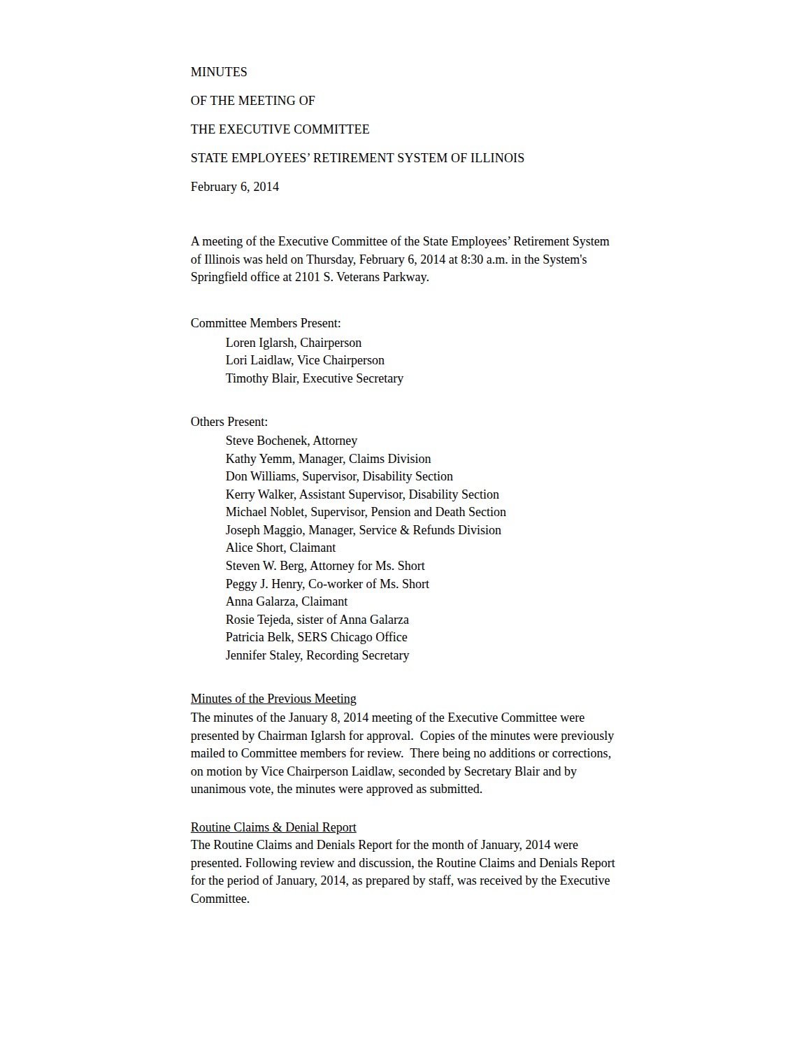MINUTES
OF THE MEETING OF
THE EXECUTIVE COMMITTEE
STATE EMPLOYEES’ RETIREMENT SYSTEM OF ILLINOIS
February 6, 2014
A meeting of the Executive Committee of the State Employees’ Retirement System of Illinois was held on Thursday, February 6, 2014 at 8:30 a.m. in the System's Springfield office at 2101 S. Veterans Parkway.
Committee Members Present:
Loren Iglarsh, Chairperson
Lori Laidlaw, Vice Chairperson
Timothy Blair, Executive Secretary
Others Present:
Steve Bochenek, Attorney
Kathy Yemm, Manager, Claims Division
Don Williams, Supervisor, Disability Section
Kerry Walker, Assistant Supervisor, Disability Section
Michael Noblet, Supervisor, Pension and Death Section
Joseph Maggio, Manager, Service & Refunds Division
Alice Short, Claimant
Steven W. Berg, Attorney for Ms. Short
Peggy J. Henry, Co-worker of Ms. Short
Anna Galarza, Claimant
Rosie Tejeda, sister of Anna Galarza
Patricia Belk, SERS Chicago Office
Jennifer Staley, Recording Secretary
Minutes of the Previous Meeting
The minutes of the January 8, 2014 meeting of the Executive Committee were presented by Chairman Iglarsh for approval. Copies of the minutes were previously mailed to Committee members for review. There being no additions or corrections, on motion by Vice Chairperson Laidlaw, seconded by Secretary Blair and by unanimous vote, the minutes were approved as submitted.
Routine Claims & Denial Report
The Routine Claims and Denials Report for the month of January, 2014 were presented. Following review and discussion, the Routine Claims and Denials Report for the period of January, 2014, as prepared by staff, was received by the Executive Committee.